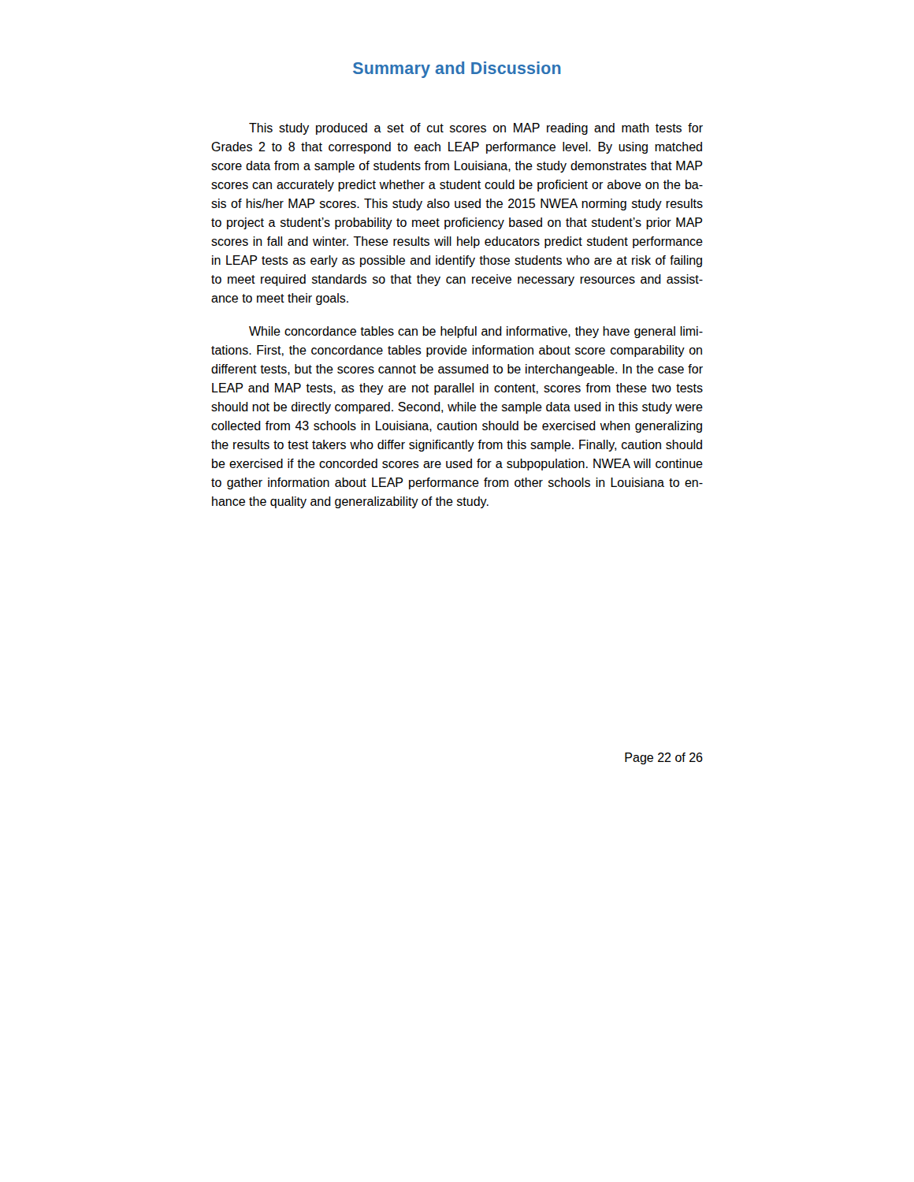Summary and Discussion
This study produced a set of cut scores on MAP reading and math tests for Grades 2 to 8 that correspond to each LEAP performance level. By using matched score data from a sample of students from Louisiana, the study demonstrates that MAP scores can accurately predict whether a student could be proficient or above on the basis of his/her MAP scores. This study also used the 2015 NWEA norming study results to project a student’s probability to meet proficiency based on that student’s prior MAP scores in fall and winter. These results will help educators predict student performance in LEAP tests as early as possible and identify those students who are at risk of failing to meet required standards so that they can receive necessary resources and assistance to meet their goals.
While concordance tables can be helpful and informative, they have general limitations. First, the concordance tables provide information about score comparability on different tests, but the scores cannot be assumed to be interchangeable. In the case for LEAP and MAP tests, as they are not parallel in content, scores from these two tests should not be directly compared. Second, while the sample data used in this study were collected from 43 schools in Louisiana, caution should be exercised when generalizing the results to test takers who differ significantly from this sample. Finally, caution should be exercised if the concorded scores are used for a subpopulation. NWEA will continue to gather information about LEAP performance from other schools in Louisiana to enhance the quality and generalizability of the study.
Page 22 of 26